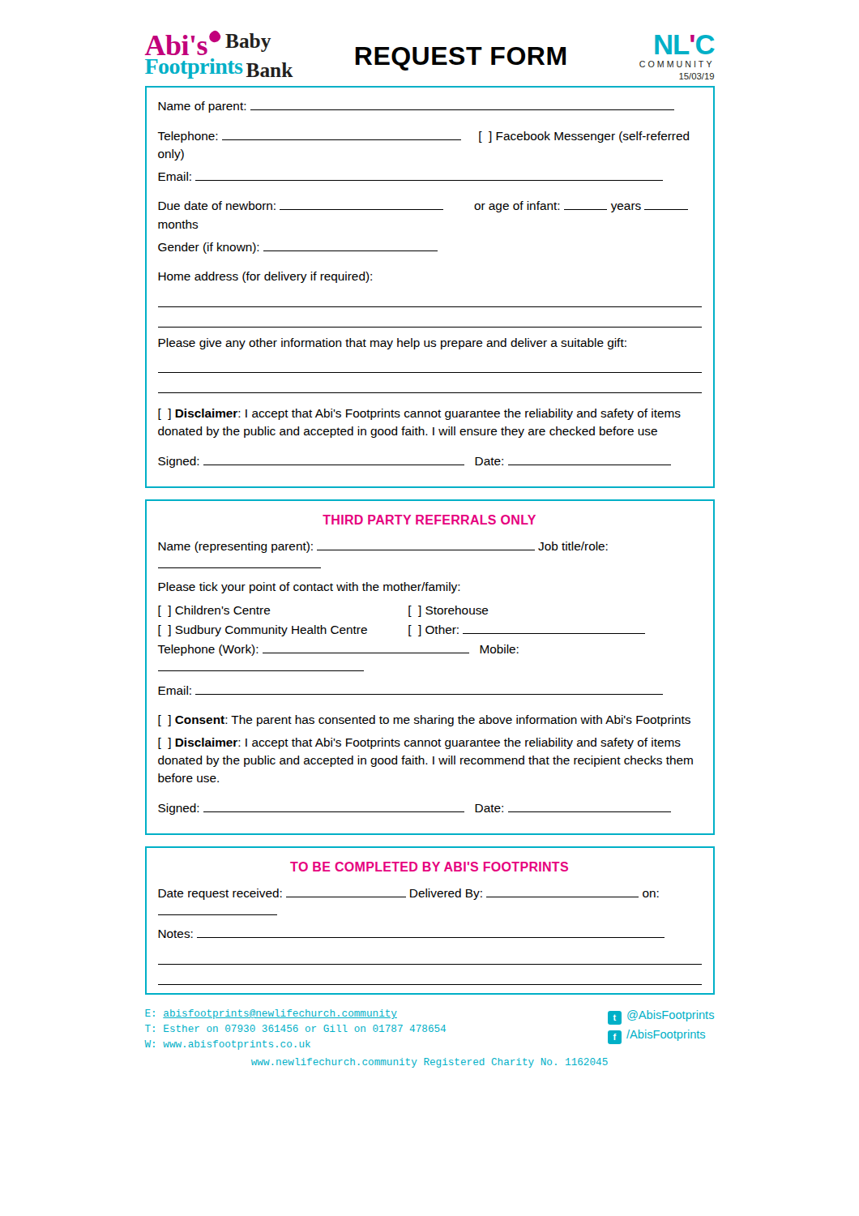Abi's Baby
Footprints Bank
REQUEST FORM
NL'C
COMMUNITY
15/03/19
Name of parent:
Telephone: [ ] Facebook Messenger (self-referred only)
Email:
Due date of newborn: or age of infant: years months
Gender (if known):
Home address (for delivery if required):
Please give any other information that may help us prepare and deliver a suitable gift:
[ ] Disclaimer: I accept that Abi's Footprints cannot guarantee the reliability and safety of items donated by the public and accepted in good faith. I will ensure they are checked before use
Signed: Date:
THIRD PARTY REFERRALS ONLY
Name (representing parent): Job title/role:
Please tick your point of contact with the mother/family:
[ ] Children's Centre
[ ] Storehouse
[ ] Sudbury Community Health Centre
[ ] Other:
Telephone (Work): Mobile:
Email:
[ ] Consent: The parent has consented to me sharing the above information with Abi's Footprints
[ ] Disclaimer: I accept that Abi's Footprints cannot guarantee the reliability and safety of items donated by the public and accepted in good faith. I will recommend that the recipient checks them before use.
Signed: Date:
TO BE COMPLETED BY ABI'S FOOTPRINTS
Date request received: Delivered By: on:
Notes:
E: abisfootprints@newlifechurch.community
T: Esther on 07930 361456 or Gill on 01787 478654
W: www.abisfootprints.co.uk
t@AbisFootprints
f/AbisFootprints
www.newlifechurch.community Registered Charity No. 1162045